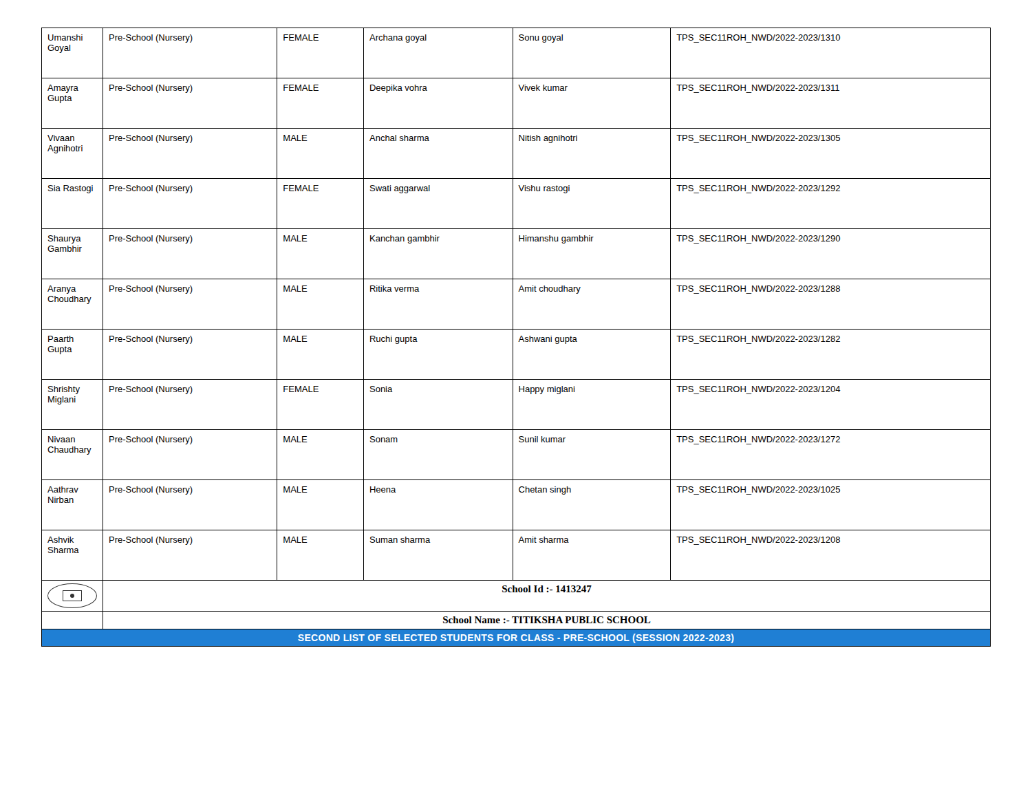| Umanshi Goyal | Pre-School (Nursery) | FEMALE | Archana goyal | Sonu goyal | TPS_SEC11ROH_NWD/2022-2023/1310 |
| Amayra Gupta | Pre-School (Nursery) | FEMALE | Deepika vohra | Vivek kumar | TPS_SEC11ROH_NWD/2022-2023/1311 |
| Vivaan Agnihotri | Pre-School (Nursery) | MALE | Anchal sharma | Nitish agnihotri | TPS_SEC11ROH_NWD/2022-2023/1305 |
| Sia Rastogi | Pre-School (Nursery) | FEMALE | Swati aggarwal | Vishu rastogi | TPS_SEC11ROH_NWD/2022-2023/1292 |
| Shaurya Gambhir | Pre-School (Nursery) | MALE | Kanchan gambhir | Himanshu gambhir | TPS_SEC11ROH_NWD/2022-2023/1290 |
| Aranya Choudhary | Pre-School (Nursery) | MALE | Ritika verma | Amit choudhary | TPS_SEC11ROH_NWD/2022-2023/1288 |
| Paarth Gupta | Pre-School (Nursery) | MALE | Ruchi gupta | Ashwani gupta | TPS_SEC11ROH_NWD/2022-2023/1282 |
| Shrishty Miglani | Pre-School (Nursery) | FEMALE | Sonia | Happy miglani | TPS_SEC11ROH_NWD/2022-2023/1204 |
| Nivaan Chaudhary | Pre-School (Nursery) | MALE | Sonam | Sunil kumar | TPS_SEC11ROH_NWD/2022-2023/1272 |
| Aathrav Nirban | Pre-School (Nursery) | MALE | Heena | Chetan singh | TPS_SEC11ROH_NWD/2022-2023/1025 |
| Ashvik Sharma | Pre-School (Nursery) | MALE | Suman sharma | Amit sharma | TPS_SEC11ROH_NWD/2022-2023/1208 |
| | School Id :- 1413247 |
| | School Name :- TITIKSHA PUBLIC SCHOOL |
| SECOND LIST OF SELECTED STUDENTS FOR CLASS - PRE-SCHOOL (SESSION 2022-2023) |